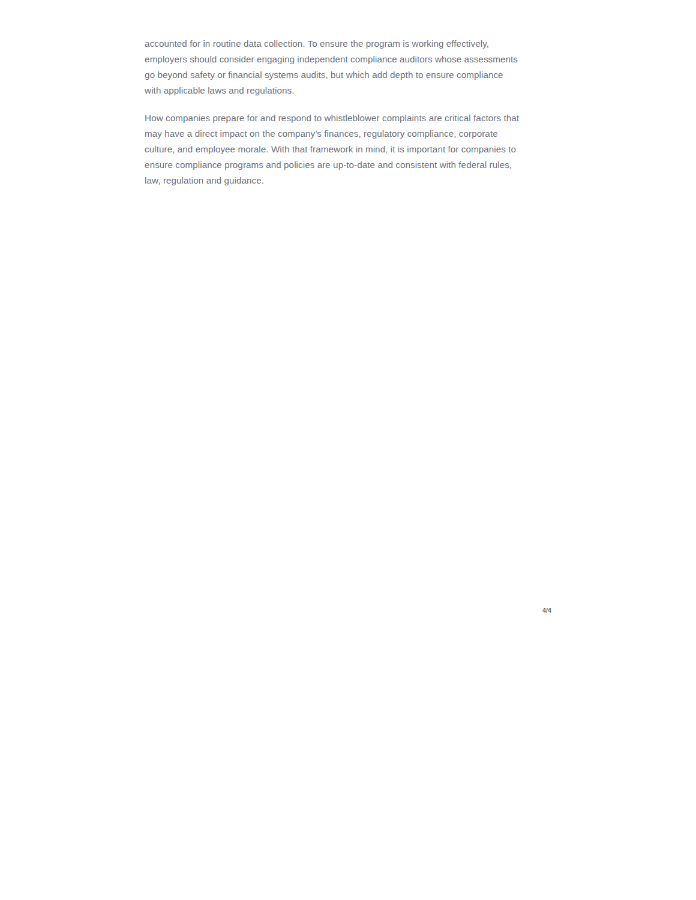accounted for in routine data collection. To ensure the program is working effectively, employers should consider engaging independent compliance auditors whose assessments go beyond safety or financial systems audits, but which add depth to ensure compliance with applicable laws and regulations.
How companies prepare for and respond to whistleblower complaints are critical factors that may have a direct impact on the company’s finances, regulatory compliance, corporate culture, and employee morale. With that framework in mind, it is important for companies to ensure compliance programs and policies are up-to-date and consistent with federal rules, law, regulation and guidance.
4/4